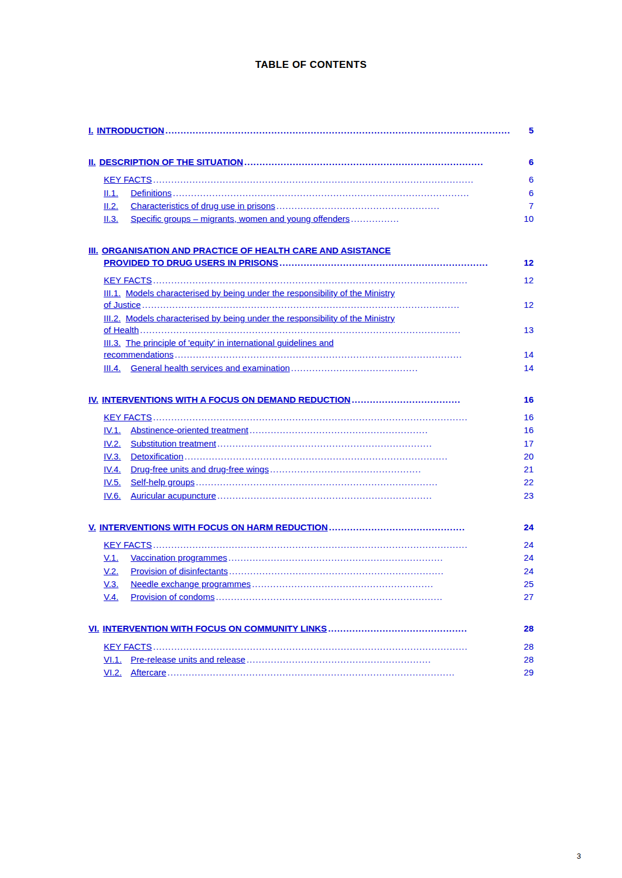TABLE OF CONTENTS
I. INTRODUCTION .................................................................................................................. 5
II. DESCRIPTION OF THE SITUATION ............................................................................... 6
KEY FACTS .......................................................................................................... 6
II.1. Definitions .................................................................................................. 6
II.2. Characteristics of drug use in prisons ...................................................... 7
II.3. Specific groups – migrants, women and young offenders ................ 10
III. ORGANISATION AND PRACTICE OF HEALTH CARE AND ASISTANCE
PROVIDED TO DRUG USERS IN PRISONS ..................................................................... 12
KEY FACTS ........................................................................................................ 12
III.1. Models characterised by being under the responsibility of the Ministry of Justice ......................................................................................................... 12
III.2. Models characterised by being under the responsibility of the Ministry of Health .......................................................................................................... 13
III.3. The principle of 'equity' in international guidelines and recommendations ............................................................................................... 14
III.4. General health services and examination .......................................... 14
IV. INTERVENTIONS WITH A FOCUS ON DEMAND REDUCTION .................................... 16
KEY FACTS ........................................................................................................ 16
IV.1. Abstinence-oriented treatment ........................................................... 16
IV.2. Substitution treatment ....................................................................... 17
IV.3. Detoxification ....................................................................................... 20
IV.4. Drug-free units and drug-free wings .................................................. 21
IV.5. Self-help groups ................................................................................ 22
IV.6. Auricular acupuncture ....................................................................... 23
V. INTERVENTIONS WITH FOCUS ON HARM REDUCTION ............................................. 24
KEY FACTS ........................................................................................................ 24
V.1. Vaccination programmes ....................................................................... 24
V.2. Provision of disinfectants ....................................................................... 24
V.3. Needle exchange programmes ............................................................ 25
V.4. Provision of condoms ........................................................................... 27
VI. INTERVENTION WITH FOCUS ON COMMUNITY LINKS .............................................. 28
KEY FACTS ........................................................................................................ 28
VI.1. Pre-release units and release ............................................................. 28
VI.2. Aftercare ............................................................................................... 29
3